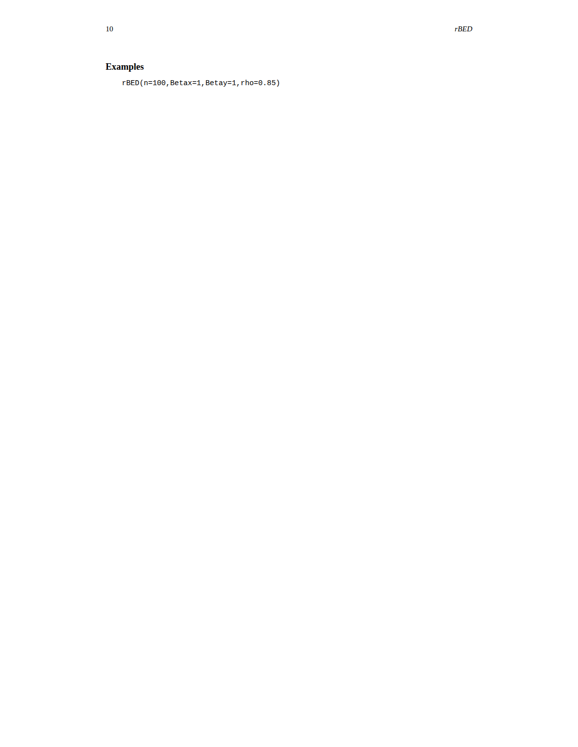10 rBED
Examples
rBED(n=100,Betax=1,Betay=1,rho=0.85)